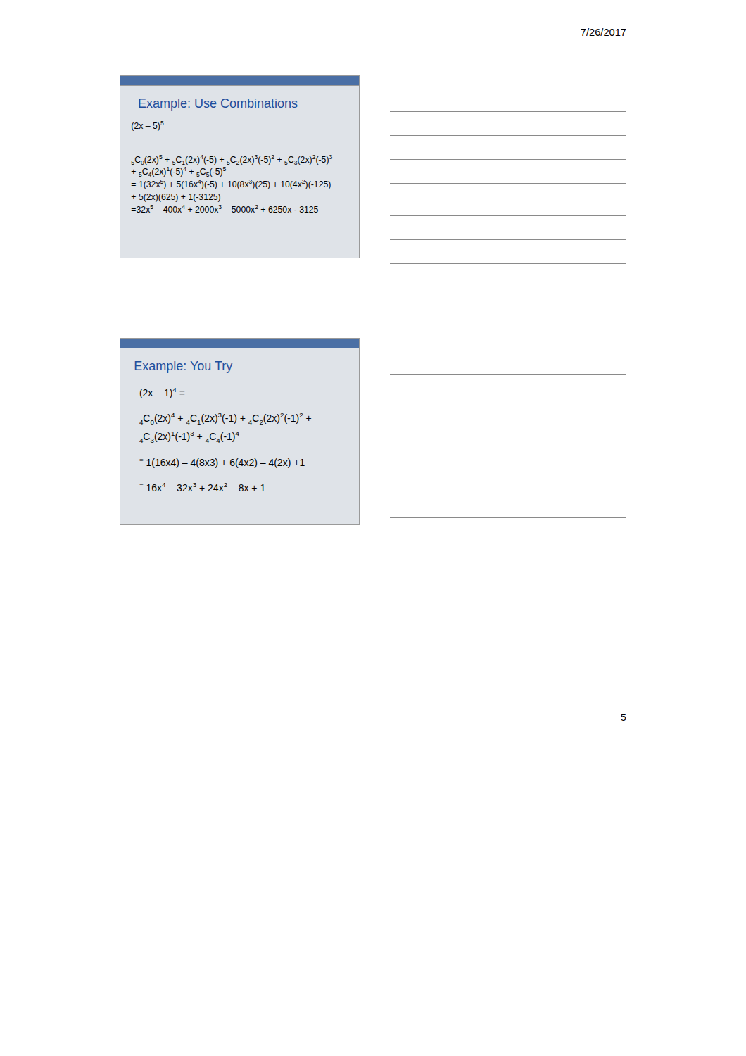7/26/2017
Example: Use Combinations
(2x – 5)5 =
5C0(2x)5 + 5C1(2x)4(-5) + 5C2(2x)3(-5)2 + 5C3(2x)2(-5)3
+ 5C4(2x)1(-5)4 + 5C5(-5)5
= 1(32x5) + 5(16x4)(-5) + 10(8x3)(25) + 10(4x2)(-125)
+ 5(2x)(625) + 1(-3125)
=32x5 – 400x4 + 2000x3 – 5000x2 + 6250x - 3125
Example: You Try
(2x – 1)4 =
4C0(2x)4 + 4C1(2x)3(-1) + 4C2(2x)2(-1)2 + 4C3(2x)1(-1)3 + 4C4(-1)4
= 1(16x4) – 4(8x3) + 6(4x2) – 4(2x) +1
= 16x4 – 32x3 + 24x2 – 8x + 1
5